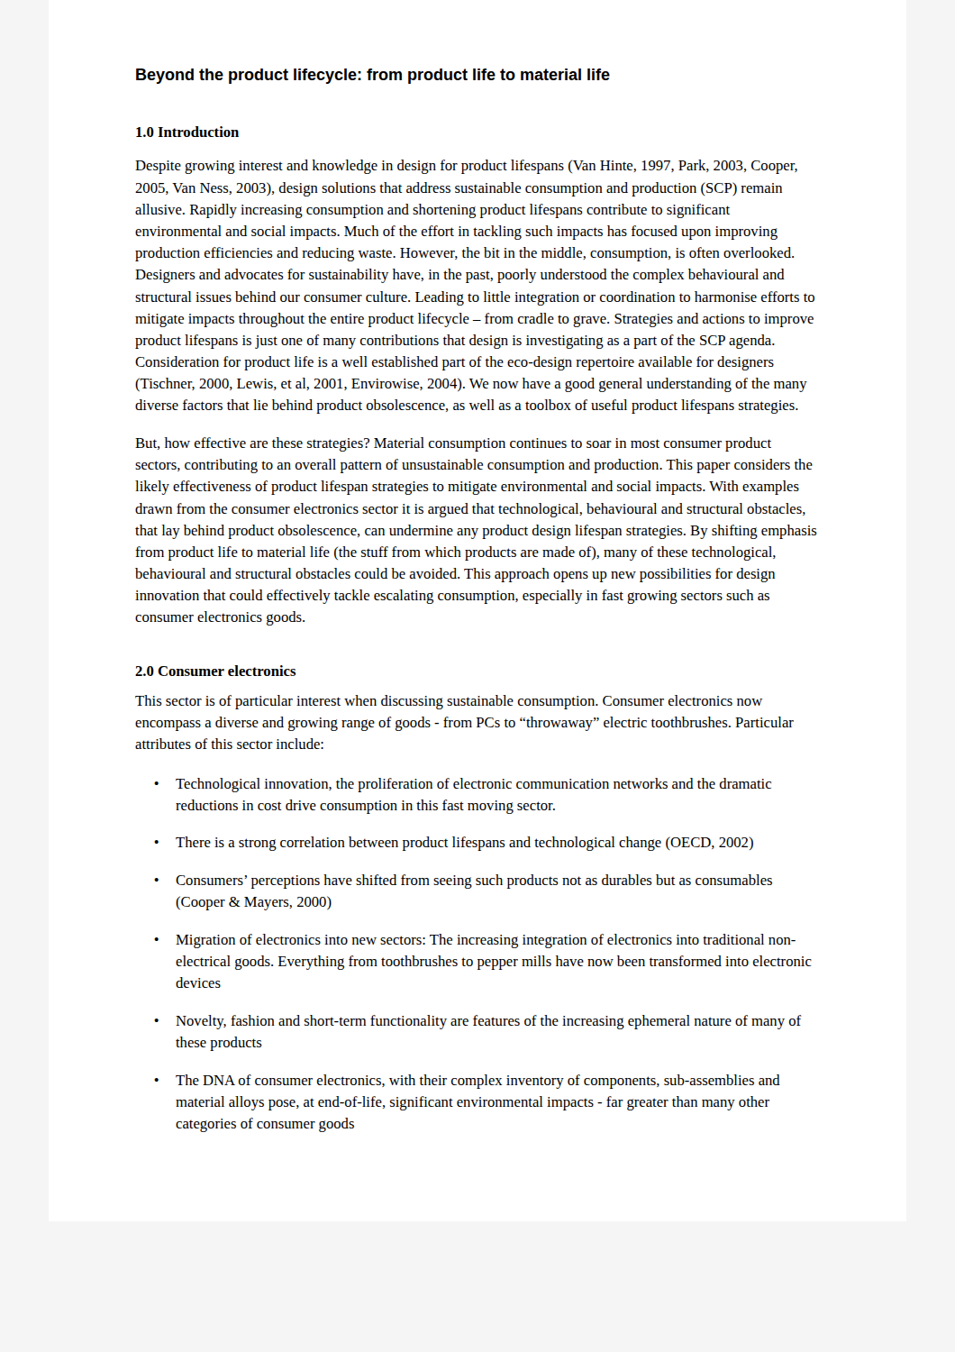Beyond the product lifecycle: from product life to material life
1.0 Introduction
Despite growing interest and knowledge in design for product lifespans (Van Hinte, 1997, Park, 2003, Cooper, 2005, Van Ness, 2003), design solutions that address sustainable consumption and production (SCP) remain allusive. Rapidly increasing consumption and shortening product lifespans contribute to significant environmental and social impacts. Much of the effort in tackling such impacts has focused upon improving production efficiencies and reducing waste. However, the bit in the middle, consumption, is often overlooked. Designers and advocates for sustainability have, in the past, poorly understood the complex behavioural and structural issues behind our consumer culture. Leading to little integration or coordination to harmonise efforts to mitigate impacts throughout the entire product lifecycle – from cradle to grave. Strategies and actions to improve product lifespans is just one of many contributions that design is investigating as a part of the SCP agenda. Consideration for product life is a well established part of the eco-design repertoire available for designers (Tischner, 2000, Lewis, et al, 2001, Envirowise, 2004). We now have a good general understanding of the many diverse factors that lie behind product obsolescence, as well as a toolbox of useful product lifespans strategies.
But, how effective are these strategies? Material consumption continues to soar in most consumer product sectors, contributing to an overall pattern of unsustainable consumption and production. This paper considers the likely effectiveness of product lifespan strategies to mitigate environmental and social impacts. With examples drawn from the consumer electronics sector it is argued that technological, behavioural and structural obstacles, that lay behind product obsolescence, can undermine any product design lifespan strategies. By shifting emphasis from product life to material life (the stuff from which products are made of), many of these technological, behavioural and structural obstacles could be avoided. This approach opens up new possibilities for design innovation that could effectively tackle escalating consumption, especially in fast growing sectors such as consumer electronics goods.
2.0 Consumer electronics
This sector is of particular interest when discussing sustainable consumption. Consumer electronics now encompass a diverse and growing range of goods - from PCs to “throwaway” electric toothbrushes. Particular attributes of this sector include:
Technological innovation, the proliferation of electronic communication networks and the dramatic reductions in cost drive consumption in this fast moving sector.
There is a strong correlation between product lifespans and technological change (OECD, 2002)
Consumers’ perceptions have shifted from seeing such products not as durables but as consumables (Cooper & Mayers, 2000)
Migration of electronics into new sectors: The increasing integration of electronics into traditional non-electrical goods. Everything from toothbrushes to pepper mills have now been transformed into electronic devices
Novelty, fashion and short-term functionality are features of the increasing ephemeral nature of many of these products
The DNA of consumer electronics, with their complex inventory of components, sub-assemblies and material alloys pose, at end-of-life, significant environmental impacts - far greater than many other categories of consumer goods